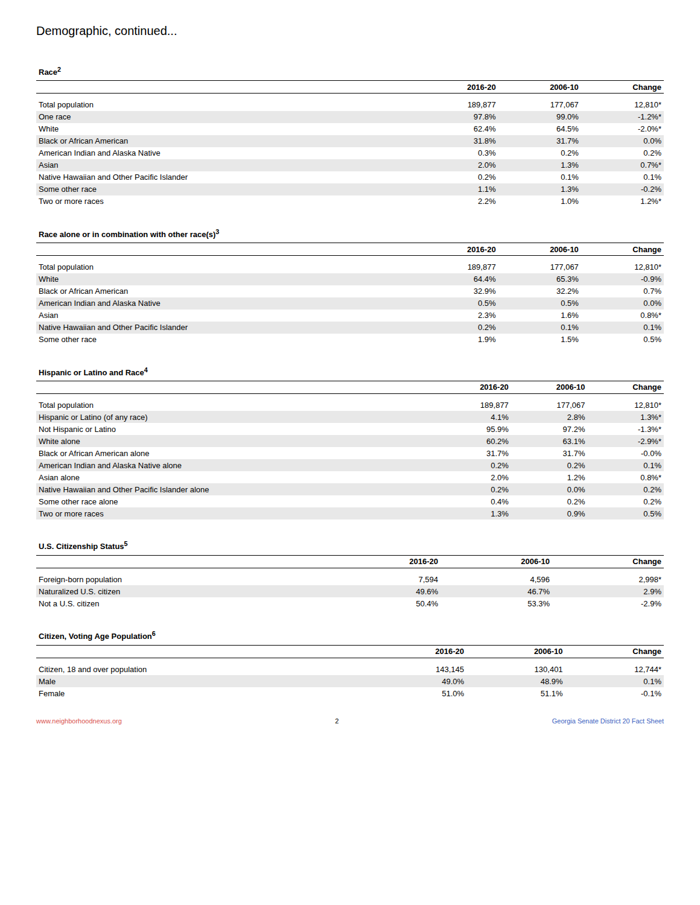Demographic, continued...
Race 2
| | 2016-20 | 2006-10 | Change |
| --- | --- | --- | --- |
| Total population | 189,877 | 177,067 | 12,810* |
| One race | 97.8% | 99.0% | -1.2%* |
| White | 62.4% | 64.5% | -2.0%* |
| Black or African American | 31.8% | 31.7% | 0.0% |
| American Indian and Alaska Native | 0.3% | 0.2% | 0.2% |
| Asian | 2.0% | 1.3% | 0.7%* |
| Native Hawaiian and Other Pacific Islander | 0.2% | 0.1% | 0.1% |
| Some other race | 1.1% | 1.3% | -0.2% |
| Two or more races | 2.2% | 1.0% | 1.2%* |
Race alone or in combination with other race(s) 3
| | 2016-20 | 2006-10 | Change |
| --- | --- | --- | --- |
| Total population | 189,877 | 177,067 | 12,810* |
| White | 64.4% | 65.3% | -0.9% |
| Black or African American | 32.9% | 32.2% | 0.7% |
| American Indian and Alaska Native | 0.5% | 0.5% | 0.0% |
| Asian | 2.3% | 1.6% | 0.8%* |
| Native Hawaiian and Other Pacific Islander | 0.2% | 0.1% | 0.1% |
| Some other race | 1.9% | 1.5% | 0.5% |
Hispanic or Latino and Race 4
| | 2016-20 | 2006-10 | Change |
| --- | --- | --- | --- |
| Total population | 189,877 | 177,067 | 12,810* |
| Hispanic or Latino (of any race) | 4.1% | 2.8% | 1.3%* |
| Not Hispanic or Latino | 95.9% | 97.2% | -1.3%* |
| White alone | 60.2% | 63.1% | -2.9%* |
| Black or African American alone | 31.7% | 31.7% | -0.0% |
| American Indian and Alaska Native alone | 0.2% | 0.2% | 0.1% |
| Asian alone | 2.0% | 1.2% | 0.8%* |
| Native Hawaiian and Other Pacific Islander alone | 0.2% | 0.0% | 0.2% |
| Some other race alone | 0.4% | 0.2% | 0.2% |
| Two or more races | 1.3% | 0.9% | 0.5% |
U.S. Citizenship Status 5
| | 2016-20 | 2006-10 | Change |
| --- | --- | --- | --- |
| Foreign-born population | 7,594 | 4,596 | 2,998* |
| Naturalized U.S. citizen | 49.6% | 46.7% | 2.9% |
| Not a U.S. citizen | 50.4% | 53.3% | -2.9% |
Citizen, Voting Age Population 6
| | 2016-20 | 2006-10 | Change |
| --- | --- | --- | --- |
| Citizen, 18 and over population | 143,145 | 130,401 | 12,744* |
| Male | 49.0% | 48.9% | 0.1% |
| Female | 51.0% | 51.1% | -0.1% |
www.neighborhoodnexus.org 2 Georgia Senate District 20 Fact Sheet